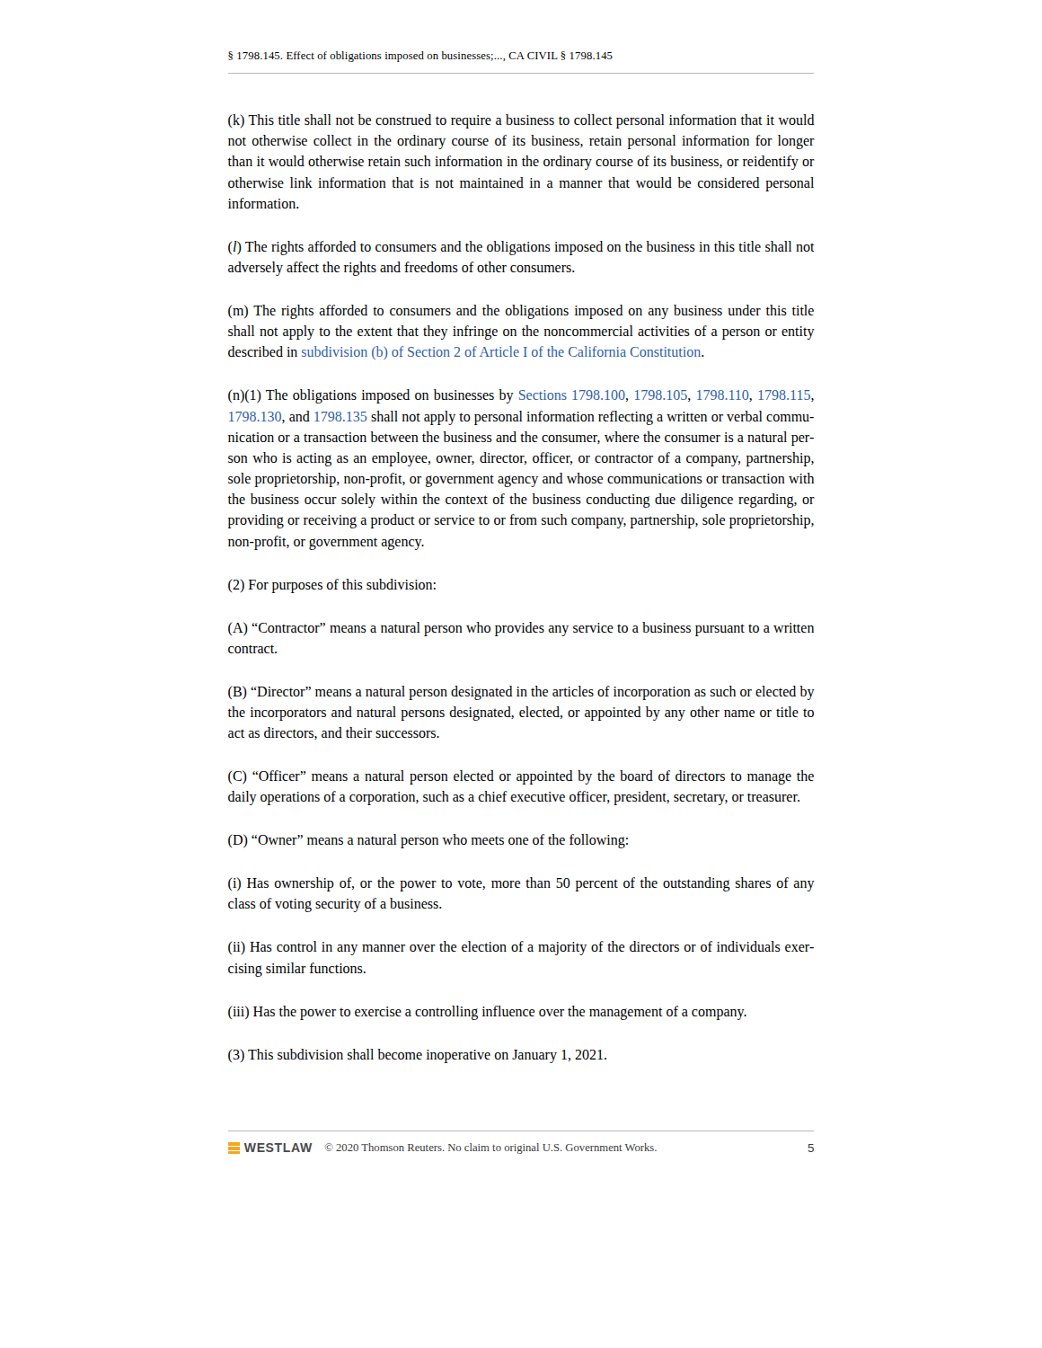§ 1798.145. Effect of obligations imposed on businesses;..., CA CIVIL § 1798.145
(k) This title shall not be construed to require a business to collect personal information that it would not otherwise collect in the ordinary course of its business, retain personal information for longer than it would otherwise retain such information in the ordinary course of its business, or reidentify or otherwise link information that is not maintained in a manner that would be considered personal information.
(l) The rights afforded to consumers and the obligations imposed on the business in this title shall not adversely affect the rights and freedoms of other consumers.
(m) The rights afforded to consumers and the obligations imposed on any business under this title shall not apply to the extent that they infringe on the noncommercial activities of a person or entity described in subdivision (b) of Section 2 of Article I of the California Constitution.
(n)(1) The obligations imposed on businesses by Sections 1798.100, 1798.105, 1798.110, 1798.115, 1798.130, and 1798.135 shall not apply to personal information reflecting a written or verbal communication or a transaction between the business and the consumer, where the consumer is a natural person who is acting as an employee, owner, director, officer, or contractor of a company, partnership, sole proprietorship, non-profit, or government agency and whose communications or transaction with the business occur solely within the context of the business conducting due diligence regarding, or providing or receiving a product or service to or from such company, partnership, sole proprietorship, non-profit, or government agency.
(2) For purposes of this subdivision:
(A) “Contractor” means a natural person who provides any service to a business pursuant to a written contract.
(B) “Director” means a natural person designated in the articles of incorporation as such or elected by the incorporators and natural persons designated, elected, or appointed by any other name or title to act as directors, and their successors.
(C) “Officer” means a natural person elected or appointed by the board of directors to manage the daily operations of a corporation, such as a chief executive officer, president, secretary, or treasurer.
(D) “Owner” means a natural person who meets one of the following:
(i) Has ownership of, or the power to vote, more than 50 percent of the outstanding shares of any class of voting security of a business.
(ii) Has control in any manner over the election of a majority of the directors or of individuals exercising similar functions.
(iii) Has the power to exercise a controlling influence over the management of a company.
(3) This subdivision shall become inoperative on January 1, 2021.
WESTLAW © 2020 Thomson Reuters. No claim to original U.S. Government Works. 5